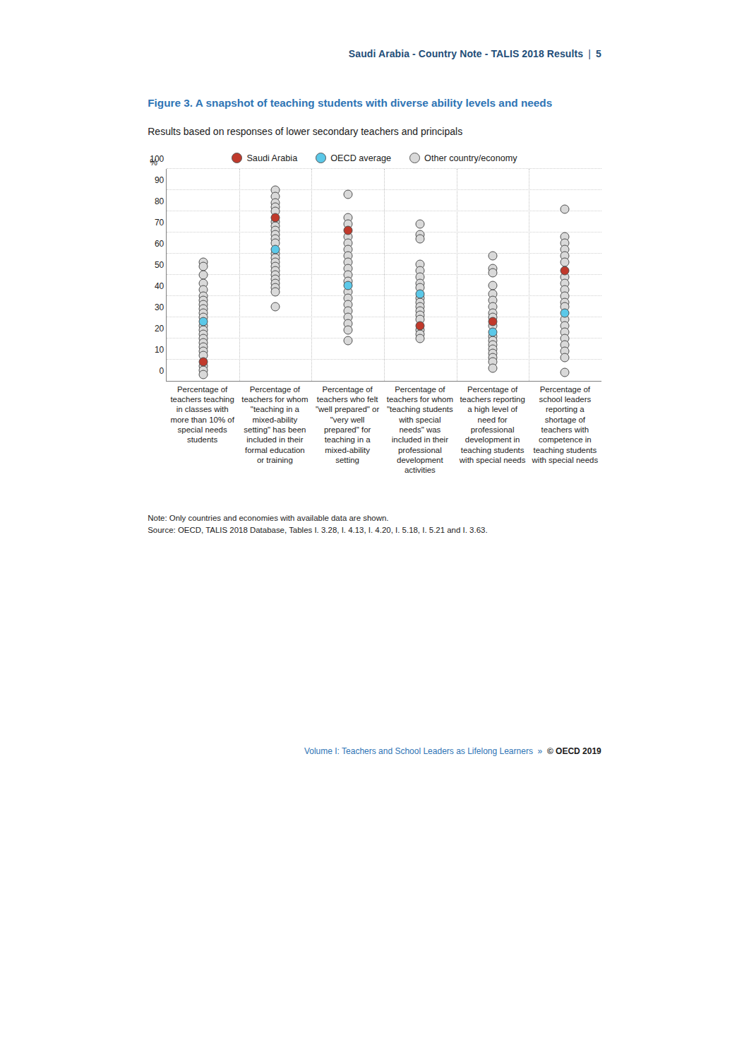Saudi Arabia - Country Note - TALIS 2018 Results | 5
Figure 3. A snapshot of teaching students with diverse ability levels and needs
Results based on responses of lower secondary teachers and principals
Saudi Arabia
OECD average
Other country/economy
%
100
90
80
70
60
50
40
30
20
10 0
Percentage of teachers teaching in classes with more than 10% of special needs students
Percentage of teachers for whom "teaching in a mixed-ability setting" has been included in their formal education or training
Percentage of teachers who felt "well prepared" or "very well prepared" for teaching in a mixed-ability setting
Percentage of teachers for whom "teaching students with special needs" was included in their professional development activities
Percentage of teachers reporting a high level of need for professional development in teaching students with special needs
Percentage of school leaders reporting a shortage of teachers with competence in teaching students with special needs
Note: Only countries and economies with available data are shown.
Source: OECD, TALIS 2018 Database, Tables I. 3.28, I. 4.13, I. 4.20, I. 5.18, I. 5.21 and I. 3.63.
Volume I: Teachers and School Leaders as Lifelong Learners » © OECD 2019